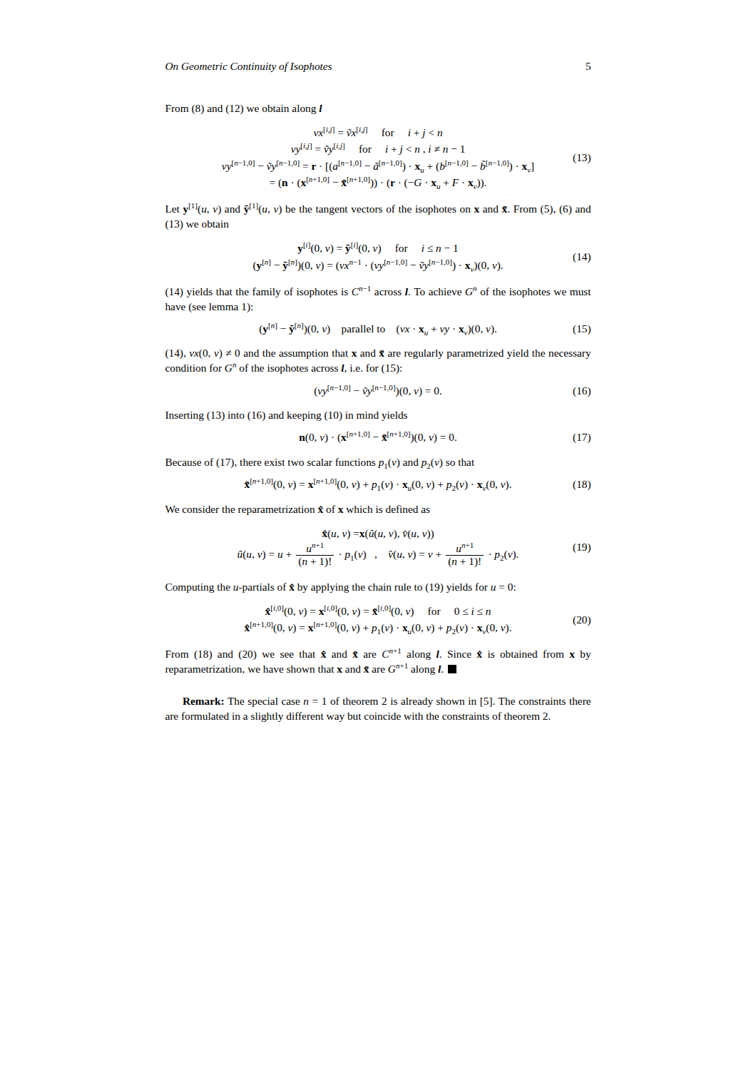On Geometric Continuity of Isophotes 5
From (8) and (12) we obtain along l
vx[i,j] = ṽx[i,j] for i + j < n vy[i,j] = ṽy[i,j] for i + j < n , i ≠ n − 1 vy[n−1,0] − ṽy[n−1,0] = r · [(a[n−1,0] − ã[n−1,0]) · xu + (b[n−1,0] − b̃[n−1,0]) · xv] = (n · (x[n+1,0] − x̃[n+1,0])) · (r · (−G · xu + F · xv)). (13)
Let y[1](u, v) and ỹ[1](u, v) be the tangent vectors of the isophotes on x and x̃. From (5), (6) and (13) we obtain
y[i](0, v) = ỹ[i](0, v) for i ≤ n − 1 (y[n] − ỹ[n])(0, v) = (vxn−1 · (vy[n−1,0] − ṽy[n−1,0]) · xv)(0, v). (14)
(14) yields that the family of isophotes is Cn−1 across l. To achieve Gn of the isophotes we must have (see lemma 1):
(y[n] − ỹ[n])(0, v) parallel to (vx · xu + vy · xv)(0, v). (15)
(14), vx(0, v) ≠ 0 and the assumption that x and x̃ are regularly parametrized yield the necessary condition for Gn of the isophotes across l, i.e. for (15):
(vy[n−1,0] − ṽy[n−1,0])(0, v) = 0. (16)
Inserting (13) into (16) and keeping (10) in mind yields
n(0, v) · (x[n+1,0] − x̃[n+1,0])(0, v) = 0. (17)
Because of (17), there exist two scalar functions p1(v) and p2(v) so that
x̃[n+1,0](0, v) = x[n+1,0](0, v) + p1(v) · xu(0, v) + p2(v) · xv(0, v). (18)
We consider the reparametrization x̂ of x which is defined as
x̂(u, v) =x(û(u, v), v̂(u, v)) û(u, v) = u + un+1(n + 1)! · p1(v) , v̂(u, v) = v + un+1(n + 1)! · p2(v). (19)
Computing the u-partials of x̂ by applying the chain rule to (19) yields for u = 0:
x̂[i,0](0, v) = x[i,0](0, v) = x̃[i,0](0, v) for 0 ≤ i ≤ n x̂[n+1,0](0, v) = x[n+1,0](0, v) + p1(v) · xu(0, v) + p2(v) · xv(0, v). (20)
From (18) and (20) we see that x̂ and x̃ are Cn+1 along l. Since x̂ is obtained from x by reparametrization, we have shown that x and x̃ are Gn+1 along l.
Remark: The special case n = 1 of theorem 2 is already shown in [5]. The constraints there are formulated in a slightly different way but coincide with the constraints of theorem 2.